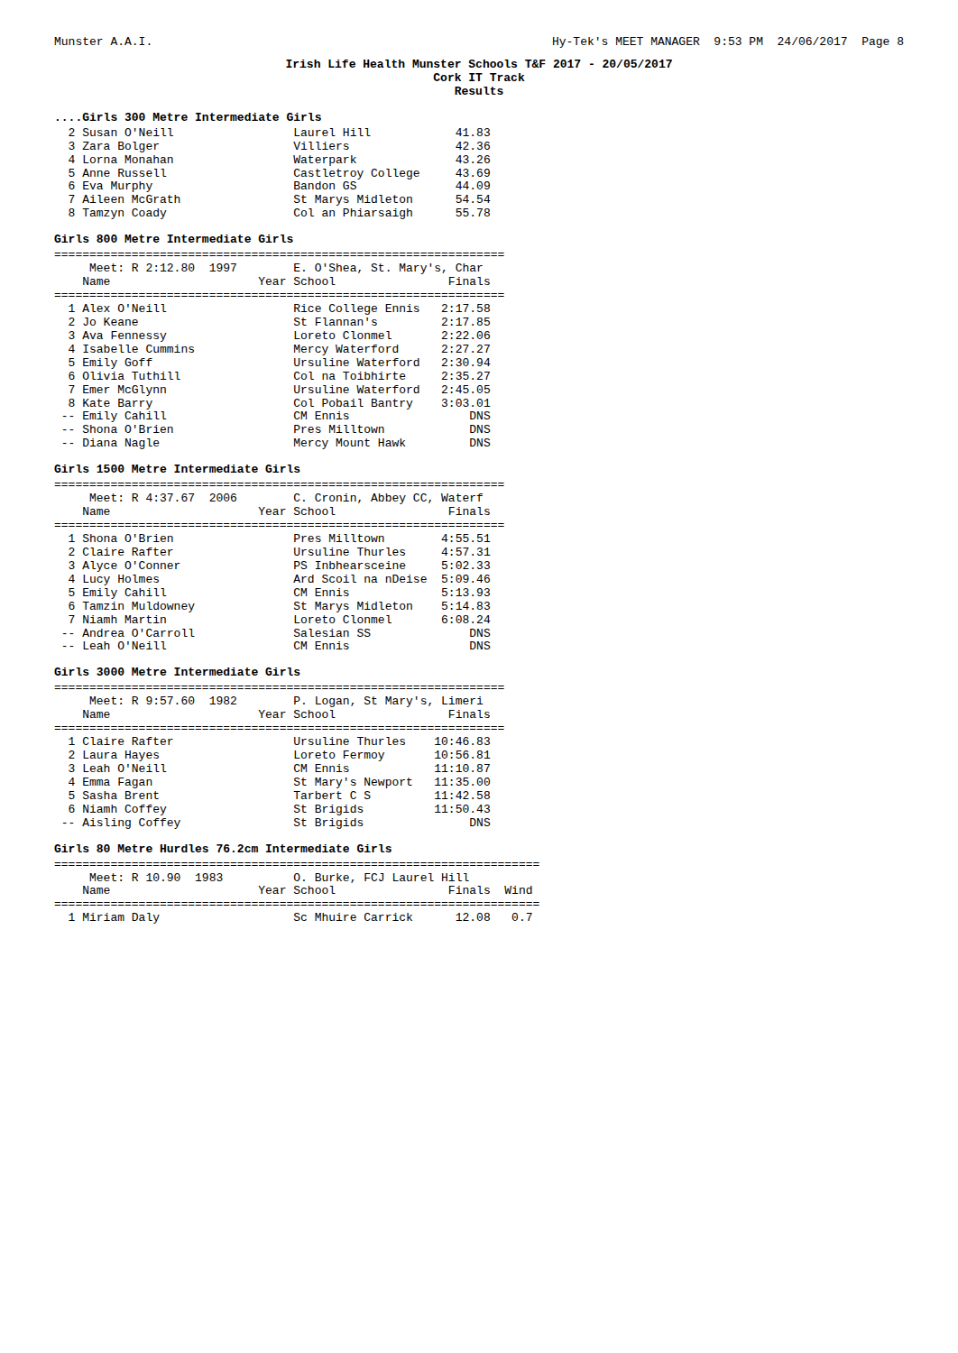Munster A.A.I. Hy-Tek's MEET MANAGER 9:53 PM 24/06/2017 Page 8
Irish Life Health Munster Schools T&F 2017 - 20/05/2017
Cork IT Track
Results
....Girls 300 Metre Intermediate Girls
  2 Susan O'Neill                 Laurel Hill            41.83
  3 Zara Bolger                   Villiers               42.36
  4 Lorna Monahan                 Waterpark              43.26
  5 Anne Russell                  Castletroy College     43.69
  6 Eva Murphy                    Bandon GS              44.09
  7 Aileen McGrath                St Marys Midleton      54.54
  8 Tamzyn Coady                  Col an Phiarsaigh      55.78
Girls 800 Metre Intermediate Girls
================================================================
     Meet: R 2:12.80  1997        E. O'Shea, St. Mary's, Char
    Name                     Year School                Finals
================================================================
  1 Alex O'Neill                  Rice College Ennis   2:17.58
  2 Jo Keane                      St Flannan's         2:17.85
  3 Ava Fennessy                  Loreto Clonmel       2:22.06
  4 Isabelle Cummins              Mercy Waterford      2:27.27
  5 Emily Goff                    Ursuline Waterford   2:30.94
  6 Olivia Tuthill                Col na Toibhirte     2:35.27
  7 Emer McGlynn                  Ursuline Waterford   2:45.05
  8 Kate Barry                    Col Pobail Bantry    3:03.01
 -- Emily Cahill                  CM Ennis                 DNS
 -- Shona O'Brien                 Pres Milltown            DNS
 -- Diana Nagle                   Mercy Mount Hawk         DNS
Girls 1500 Metre Intermediate Girls
================================================================
     Meet: R 4:37.67  2006        C. Cronin, Abbey CC, Waterf
    Name                     Year School                Finals
================================================================
  1 Shona O'Brien                 Pres Milltown        4:55.51
  2 Claire Rafter                 Ursuline Thurles     4:57.31
  3 Alyce O'Conner                PS Inbhearsceine     5:02.33
  4 Lucy Holmes                   Ard Scoil na nDeise  5:09.46
  5 Emily Cahill                  CM Ennis             5:13.93
  6 Tamzin Muldowney              St Marys Midleton    5:14.83
  7 Niamh Martin                  Loreto Clonmel       6:08.24
 -- Andrea O'Carroll              Salesian SS              DNS
 -- Leah O'Neill                  CM Ennis                 DNS
Girls 3000 Metre Intermediate Girls
================================================================
     Meet: R 9:57.60  1982        P. Logan, St Mary's, Limeri
    Name                     Year School                Finals
================================================================
  1 Claire Rafter                 Ursuline Thurles    10:46.83
  2 Laura Hayes                   Loreto Fermoy       10:56.81
  3 Leah O'Neill                  CM Ennis            11:10.87
  4 Emma Fagan                    St Mary's Newport   11:35.00
  5 Sasha Brent                   Tarbert C S         11:42.58
  6 Niamh Coffey                  St Brigids          11:50.43
 -- Aisling Coffey                St Brigids               DNS
Girls 80 Metre Hurdles 76.2cm Intermediate Girls
=====================================================================
     Meet: R 10.90  1983          O. Burke, FCJ Laurel Hill
    Name                     Year School                Finals  Wind
=====================================================================
  1 Miriam Daly                   Sc Mhuire Carrick      12.08   0.7